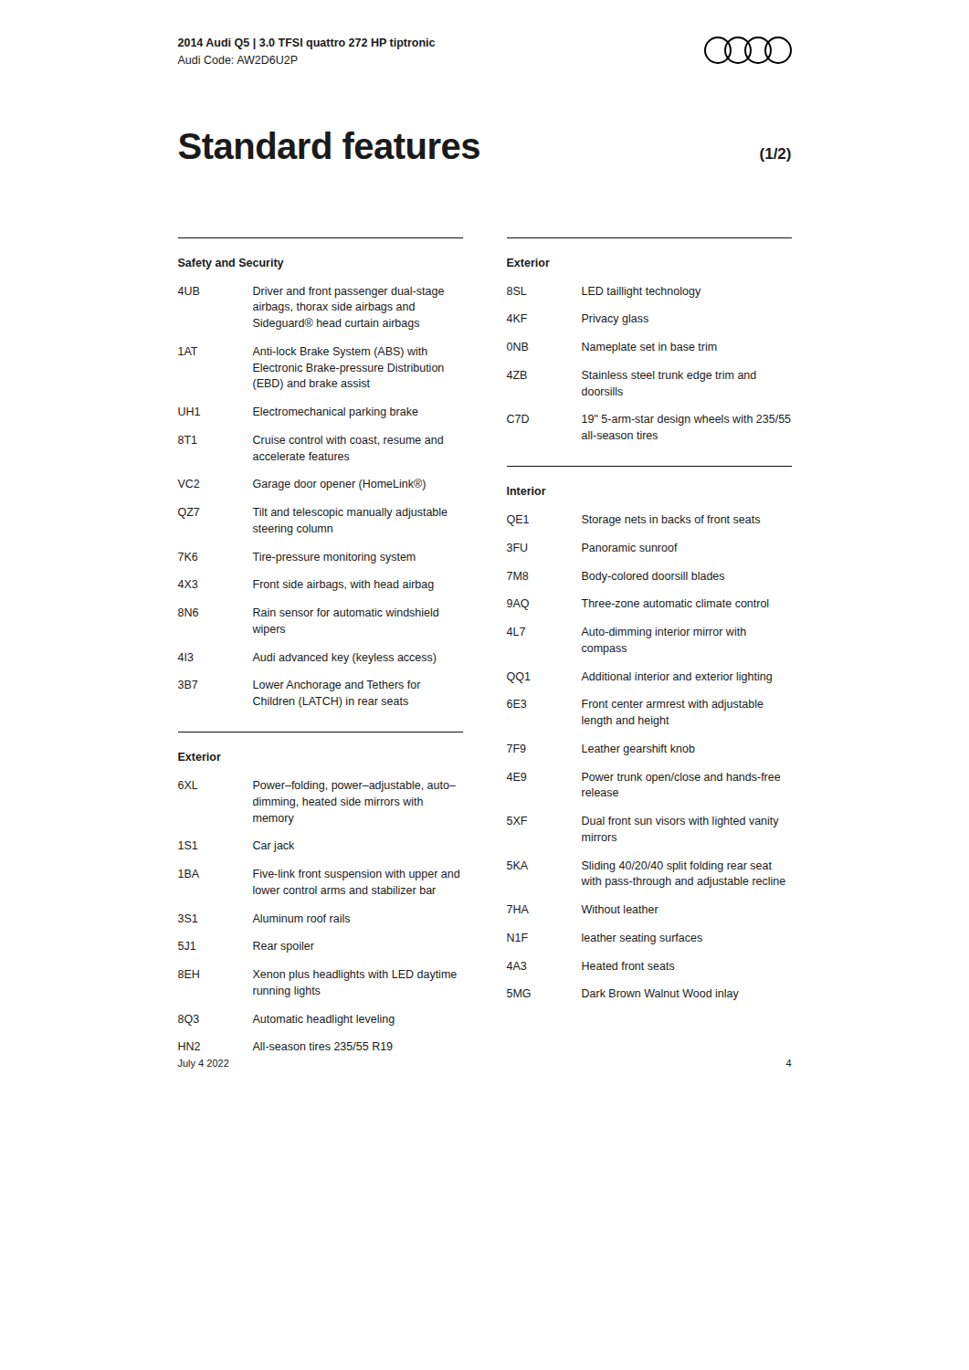2014 Audi Q5 | 3.0 TFSI quattro 272 HP tiptronic
Audi Code: AW2D6U2P
Standard features
(1/2)
Safety and Security
| 4UB | Driver and front passenger dual-stage airbags, thorax side airbags and Sideguard® head curtain airbags |
| 1AT | Anti-lock Brake System (ABS) with Electronic Brake-pressure Distribution (EBD) and brake assist |
| UH1 | Electromechanical parking brake |
| 8T1 | Cruise control with coast, resume and accelerate features |
| VC2 | Garage door opener (HomeLink®) |
| QZ7 | Tilt and telescopic manually adjustable steering column |
| 7K6 | Tire-pressure monitoring system |
| 4X3 | Front side airbags, with head airbag |
| 8N6 | Rain sensor for automatic windshield wipers |
| 4I3 | Audi advanced key (keyless access) |
| 3B7 | Lower Anchorage and Tethers for Children (LATCH) in rear seats |
Exterior
| 6XL | Power–folding, power–adjustable, auto–dimming, heated side mirrors with memory |
| 1S1 | Car jack |
| 1BA | Five-link front suspension with upper and lower control arms and stabilizer bar |
| 3S1 | Aluminum roof rails |
| 5J1 | Rear spoiler |
| 8EH | Xenon plus headlights with LED daytime running lights |
| 8Q3 | Automatic headlight leveling |
| HN2 | All-season tires 235/55 R19 |
Exterior
| 8SL | LED taillight technology |
| 4KF | Privacy glass |
| 0NB | Nameplate set in base trim |
| 4ZB | Stainless steel trunk edge trim and doorsills |
| C7D | 19" 5-arm-star design wheels with 235/55 all-season tires |
Interior
| QE1 | Storage nets in backs of front seats |
| 3FU | Panoramic sunroof |
| 7M8 | Body-colored doorsill blades |
| 9AQ | Three-zone automatic climate control |
| 4L7 | Auto-dimming interior mirror with compass |
| QQ1 | Additional interior and exterior lighting |
| 6E3 | Front center armrest with adjustable length and height |
| 7F9 | Leather gearshift knob |
| 4E9 | Power trunk open/close and hands-free release |
| 5XF | Dual front sun visors with lighted vanity mirrors |
| 5KA | Sliding 40/20/40 split folding rear seat with pass-through and adjustable recline |
| 7HA | Without leather |
| N1F | leather seating surfaces |
| 4A3 | Heated front seats |
| 5MG | Dark Brown Walnut Wood inlay |
July 4 2022
4